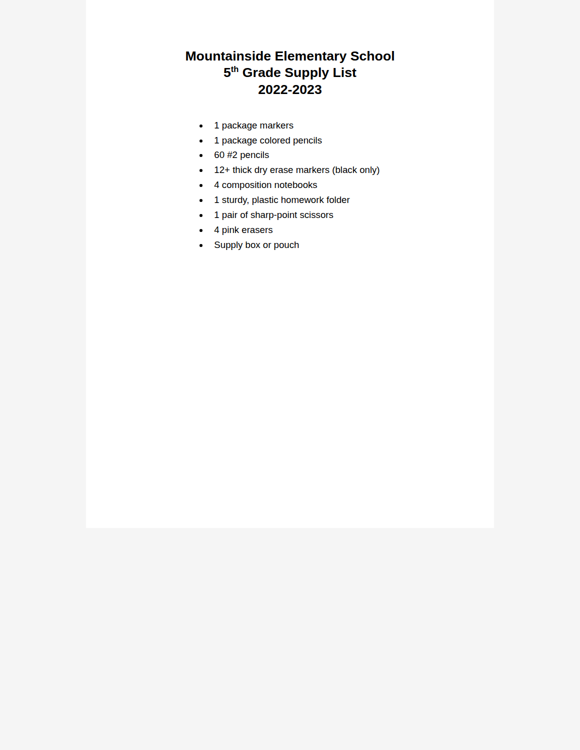Mountainside Elementary School 5th Grade Supply List 2022-2023
1 package markers
1 package colored pencils
60 #2 pencils
12+ thick dry erase markers (black only)
4 composition notebooks
1 sturdy, plastic homework folder
1 pair of sharp-point scissors
4 pink erasers
Supply box or pouch